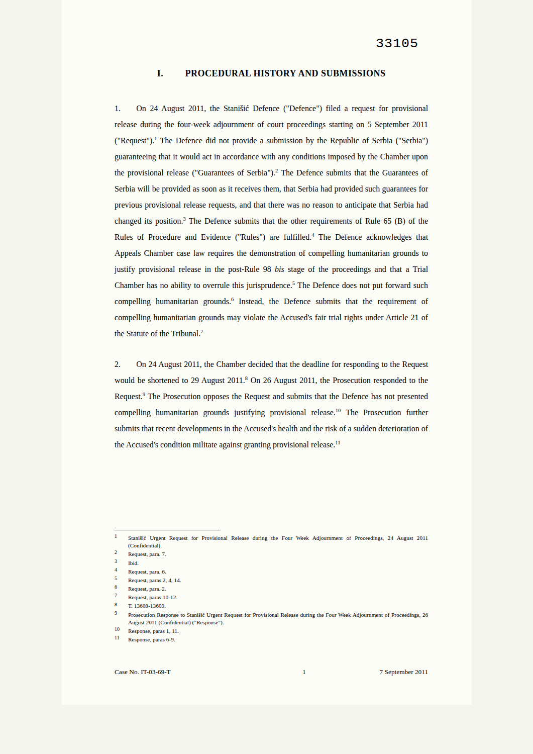33105
I. PROCEDURAL HISTORY AND SUBMISSIONS
1. On 24 August 2011, the Stanišić Defence ("Defence") filed a request for provisional release during the four-week adjournment of court proceedings starting on 5 September 2011 ("Request").1 The Defence did not provide a submission by the Republic of Serbia ("Serbia") guaranteeing that it would act in accordance with any conditions imposed by the Chamber upon the provisional release ("Guarantees of Serbia").2 The Defence submits that the Guarantees of Serbia will be provided as soon as it receives them, that Serbia had provided such guarantees for previous provisional release requests, and that there was no reason to anticipate that Serbia had changed its position.3 The Defence submits that the other requirements of Rule 65 (B) of the Rules of Procedure and Evidence ("Rules") are fulfilled.4 The Defence acknowledges that Appeals Chamber case law requires the demonstration of compelling humanitarian grounds to justify provisional release in the post-Rule 98 bis stage of the proceedings and that a Trial Chamber has no ability to overrule this jurisprudence.5 The Defence does not put forward such compelling humanitarian grounds.6 Instead, the Defence submits that the requirement of compelling humanitarian grounds may violate the Accused's fair trial rights under Article 21 of the Statute of the Tribunal.7
2. On 24 August 2011, the Chamber decided that the deadline for responding to the Request would be shortened to 29 August 2011.8 On 26 August 2011, the Prosecution responded to the Request.9 The Prosecution opposes the Request and submits that the Defence has not presented compelling humanitarian grounds justifying provisional release.10 The Prosecution further submits that recent developments in the Accused's health and the risk of a sudden deterioration of the Accused's condition militate against granting provisional release.11
Stanišić Urgent Request for Provisional Release during the Four Week Adjournment of Proceedings, 24 August 2011 (Confidential).
Request, para. 7.
Ibid.
Request, para. 6.
Request, paras 2, 4, 14.
Request, para. 2.
Request, paras 10-12.
T. 13608-13609.
Prosecution Response to Stanišić Urgent Request for Provisional Release during the Four Week Adjournment of Proceedings, 26 August 2011 (Confidential) ("Response").
Response, paras 1, 11.
Response, paras 6-9.
Case No. IT-03-69-T
1
7 September 2011